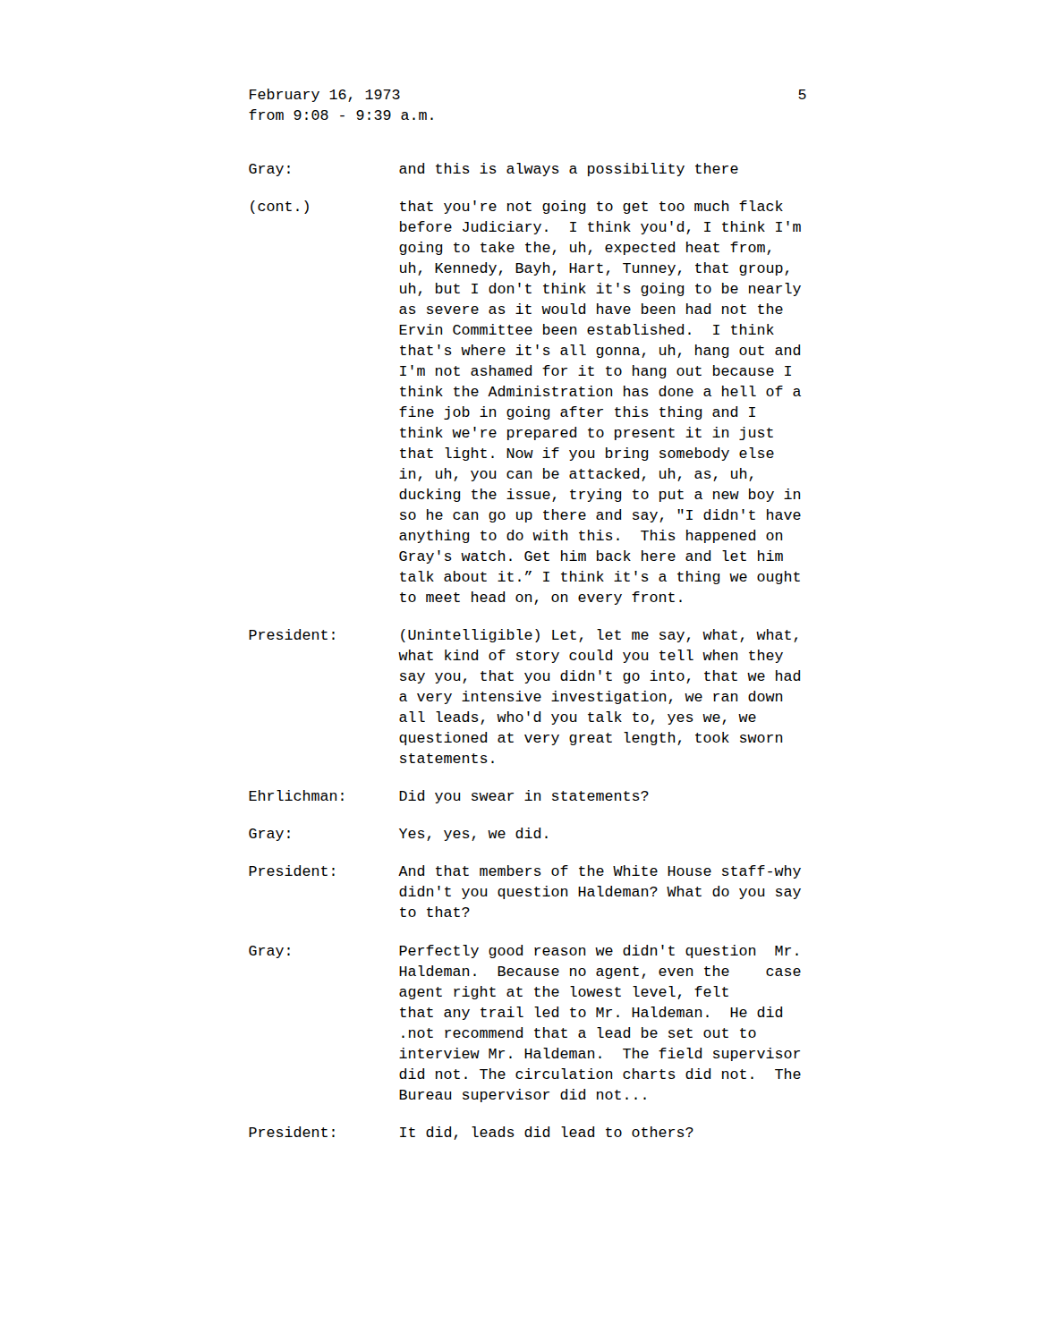February 16, 1973
from 9:08 - 9:39 a.m.
5
| Gray: | and this is always a possibility there |
| (cont.) | that you're not going to get too much flack before Judiciary. I think you'd, I think I'm going to take the, uh, expected heat from, uh, Kennedy, Bayh, Hart, Tunney, that group, uh, but I don't think it's going to be nearly as severe as it would have been had not the Ervin Committee been established. I think that's where it's all gonna, uh, hang out and I'm not ashamed for it to hang out because I think the Administration has done a hell of a fine job in going after this thing and I think we're prepared to present it in just that light. Now if you bring somebody else in, uh, you can be attacked, uh, as, uh, ducking the issue, trying to put a new boy in so he can go up there and say, "I didn't have anything to do with this. This happened on Gray's watch. Get him back here and let him talk about it.” I think it's a thing we ought to meet head on, on every front. |
| President: | (Unintelligible) Let, let me say, what, what, what kind of story could you tell when they say you, that you didn't go into, that we had a very intensive investigation, we ran down all leads, who'd you talk to, yes we, we questioned at very great length, took sworn statements. |
| Ehrlichman: | Did you swear in statements? |
| Gray: | Yes, yes, we did. |
| President: | And that members of the White House staff-why didn't you question Haldeman? What do you say to that? |
| Gray: | Perfectly good reason we didn't question Mr. Haldeman. Because no agent, even the case agent right at the lowest level, felt that any trail led to Mr. Haldeman. He did .not recommend that a lead be set out to interview Mr. Haldeman. The field supervisor did not. The circulation charts did not. The Bureau supervisor did not... |
| President: | It did, leads did lead to others? |